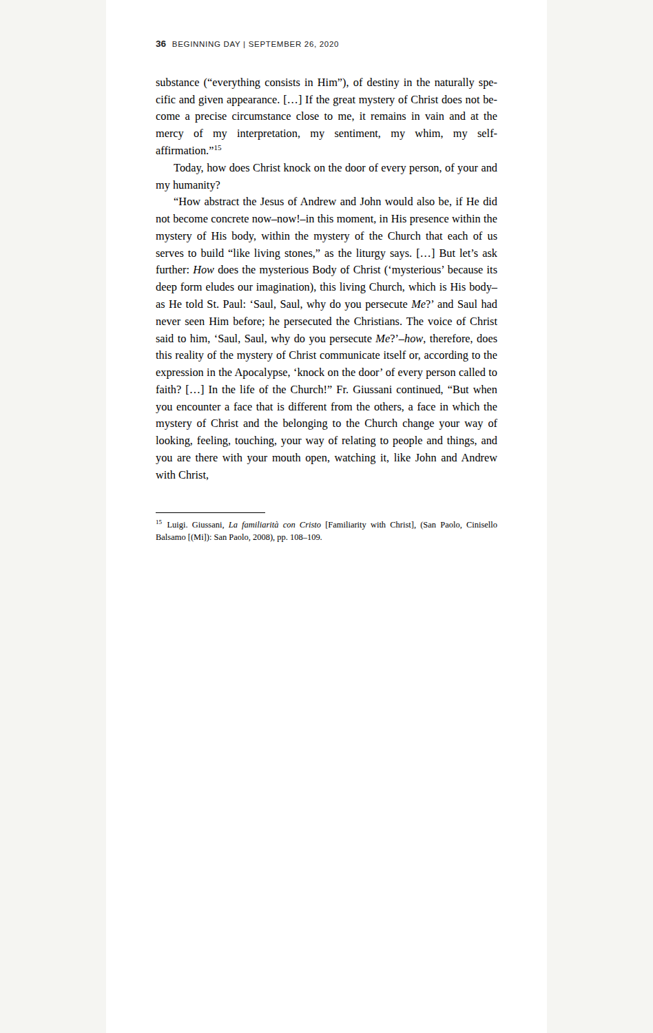36 Beginning Day | September 26, 2020
substance (“everything consists in Him”), of destiny in the naturally specific and given appearance. […] If the great mystery of Christ does not become a precise circumstance close to me, it remains in vain and at the mercy of my interpretation, my sentiment, my whim, my self-affirmation.”15
Today, how does Christ knock on the door of every person, of your and my humanity?
“How abstract the Jesus of Andrew and John would also be, if He did not become concrete now–now!–in this moment, in His presence within the mystery of His body, within the mystery of the Church that each of us serves to build “like living stones,” as the liturgy says. […] But let’s ask further: How does the mysterious Body of Christ (‘mysterious’ because its deep form eludes our imagination), this living Church, which is His body–as He told St. Paul: ‘Saul, Saul, why do you persecute Me?’ and Saul had never seen Him before; he persecuted the Christians. The voice of Christ said to him, ‘Saul, Saul, why do you persecute Me?’–how, therefore, does this reality of the mystery of Christ communicate itself or, according to the expression in the Apocalypse, ‘knock on the door’ of every person called to faith? […] In the life of the Church!” Fr. Giussani continued, “But when you encounter a face that is different from the others, a face in which the mystery of Christ and the belonging to the Church change your way of looking, feeling, touching, your way of relating to people and things, and you are there with your mouth open, watching it, like John and Andrew with Christ,
15 Luigi. Giussani, La familiarità con Cristo [Familiarity with Christ], (San Paolo, Cinisello Balsamo [(Mi]): San Paolo, 2008), pp. 108–109.